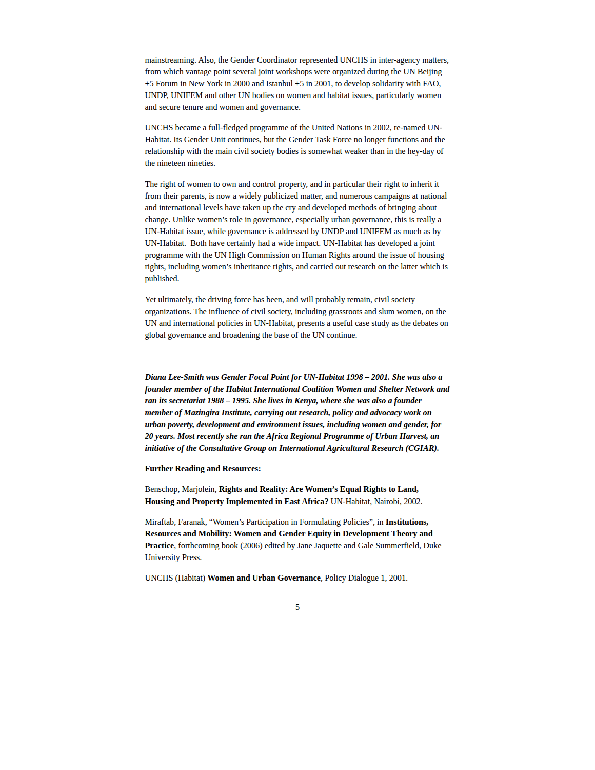mainstreaming. Also, the Gender Coordinator represented UNCHS in inter-agency matters, from which vantage point several joint workshops were organized during the UN Beijing +5 Forum in New York in 2000 and Istanbul +5 in 2001, to develop solidarity with FAO, UNDP, UNIFEM and other UN bodies on women and habitat issues, particularly women and secure tenure and women and governance.
UNCHS became a full-fledged programme of the United Nations in 2002, re-named UN-Habitat. Its Gender Unit continues, but the Gender Task Force no longer functions and the relationship with the main civil society bodies is somewhat weaker than in the hey-day of the nineteen nineties.
The right of women to own and control property, and in particular their right to inherit it from their parents, is now a widely publicized matter, and numerous campaigns at national and international levels have taken up the cry and developed methods of bringing about change. Unlike women’s role in governance, especially urban governance, this is really a UN-Habitat issue, while governance is addressed by UNDP and UNIFEM as much as by UN-Habitat. Both have certainly had a wide impact. UN-Habitat has developed a joint programme with the UN High Commission on Human Rights around the issue of housing rights, including women’s inheritance rights, and carried out research on the latter which is published.
Yet ultimately, the driving force has been, and will probably remain, civil society organizations. The influence of civil society, including grassroots and slum women, on the UN and international policies in UN-Habitat, presents a useful case study as the debates on global governance and broadening the base of the UN continue.
Diana Lee-Smith was Gender Focal Point for UN-Habitat 1998 – 2001. She was also a founder member of the Habitat International Coalition Women and Shelter Network and ran its secretariat 1988 – 1995. She lives in Kenya, where she was also a founder member of Mazingira Institute, carrying out research, policy and advocacy work on urban poverty, development and environment issues, including women and gender, for 20 years. Most recently she ran the Africa Regional Programme of Urban Harvest, an initiative of the Consultative Group on International Agricultural Research (CGIAR).
Further Reading and Resources:
Benschop, Marjolein, Rights and Reality: Are Women’s Equal Rights to Land, Housing and Property Implemented in East Africa? UN-Habitat, Nairobi, 2002.
Miraftab, Faranak, “Women’s Participation in Formulating Policies”, in Institutions, Resources and Mobility: Women and Gender Equity in Development Theory and Practice, forthcoming book (2006) edited by Jane Jaquette and Gale Summerfield, Duke University Press.
UNCHS (Habitat) Women and Urban Governance, Policy Dialogue 1, 2001.
5